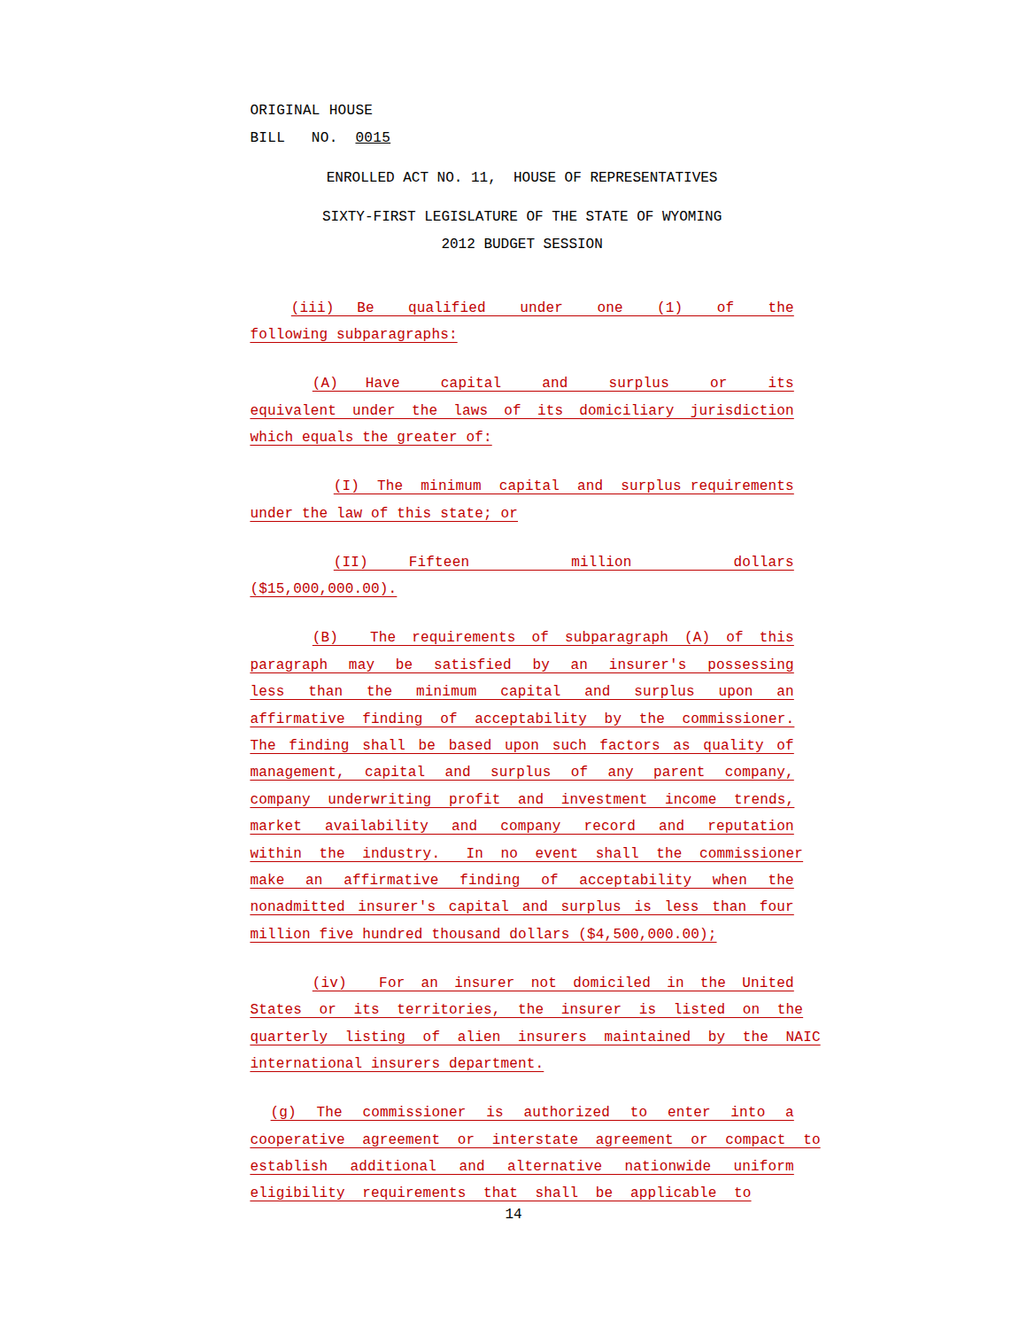ORIGINAL HOUSE
BILL NO. 0015
ENROLLED ACT NO. 11, HOUSE OF REPRESENTATIVES
SIXTY-FIRST LEGISLATURE OF THE STATE OF WYOMING
2012 BUDGET SESSION
(iii) Be qualified under one (1) of the following subparagraphs:
(A) Have capital and surplus or its equivalent under the laws of its domiciliary jurisdiction which equals the greater of:
(I) The minimum capital and surplus requirements under the law of this state; or
(II) Fifteen million dollars ($15,000,000.00).
(B) The requirements of subparagraph (A) of this paragraph may be satisfied by an insurer's possessing less than the minimum capital and surplus upon an affirmative finding of acceptability by the commissioner. The finding shall be based upon such factors as quality of management, capital and surplus of any parent company, company underwriting profit and investment income trends, market availability and company record and reputation within the industry. In no event shall the commissioner make an affirmative finding of acceptability when the nonadmitted insurer's capital and surplus is less than four million five hundred thousand dollars ($4,500,000.00);
(iv) For an insurer not domiciled in the United States or its territories, the insurer is listed on the quarterly listing of alien insurers maintained by the NAIC international insurers department.
(g) The commissioner is authorized to enter into a cooperative agreement or interstate agreement or compact to establish additional and alternative nationwide uniform eligibility requirements that shall be applicable to
14